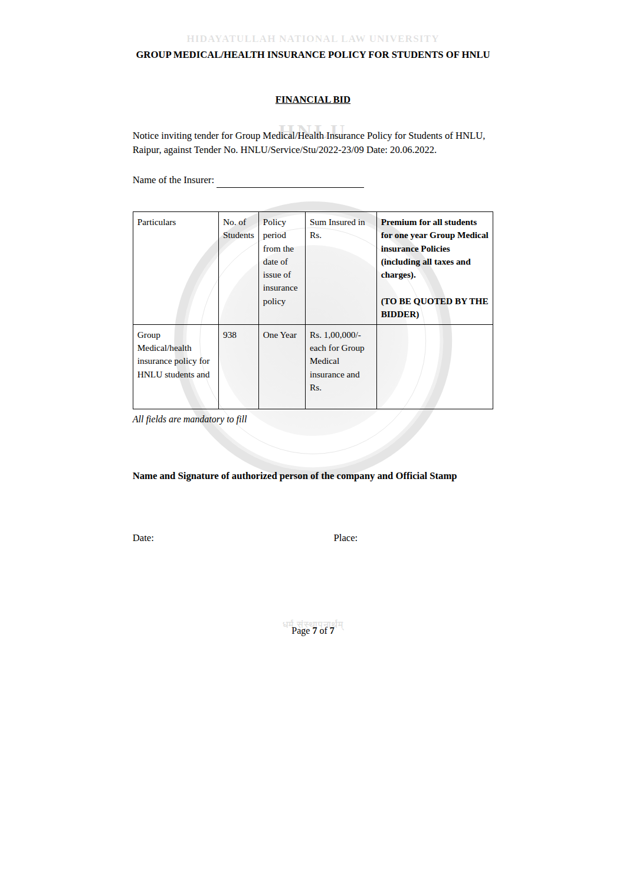HIDAYATULLAH NATIONAL LAW UNIVERSITY
HNLU
धर्म संस्थापनार्थम्
Group Medical/Health Insurance Policy for Students of HNLU
FINANCIAL BID
Notice inviting tender for Group Medical/Health Insurance Policy for Students of HNLU, Raipur, against Tender No. HNLU/Service/Stu/2022-23/09 Date: 20.06.2022.
Name of the Insurer:
| Particulars | No. of Students | Policy period from the date of issue of insurance policy | Sum Insured in Rs. | Premium for all students for one year Group Medical insurance Policies (including all taxes and charges). (TO BE QUOTED BY THE BIDDER) |
| --- | --- | --- | --- | --- |
| Group Medical/health insurance policy for HNLU students and | 938 | One Year | Rs. 1,00,000/- each for Group Medical insurance and Rs. | |
All fields are mandatory to fill
Name and Signature of authorized person of the company and Official Stamp
Date:Place:
Page 7 of 7